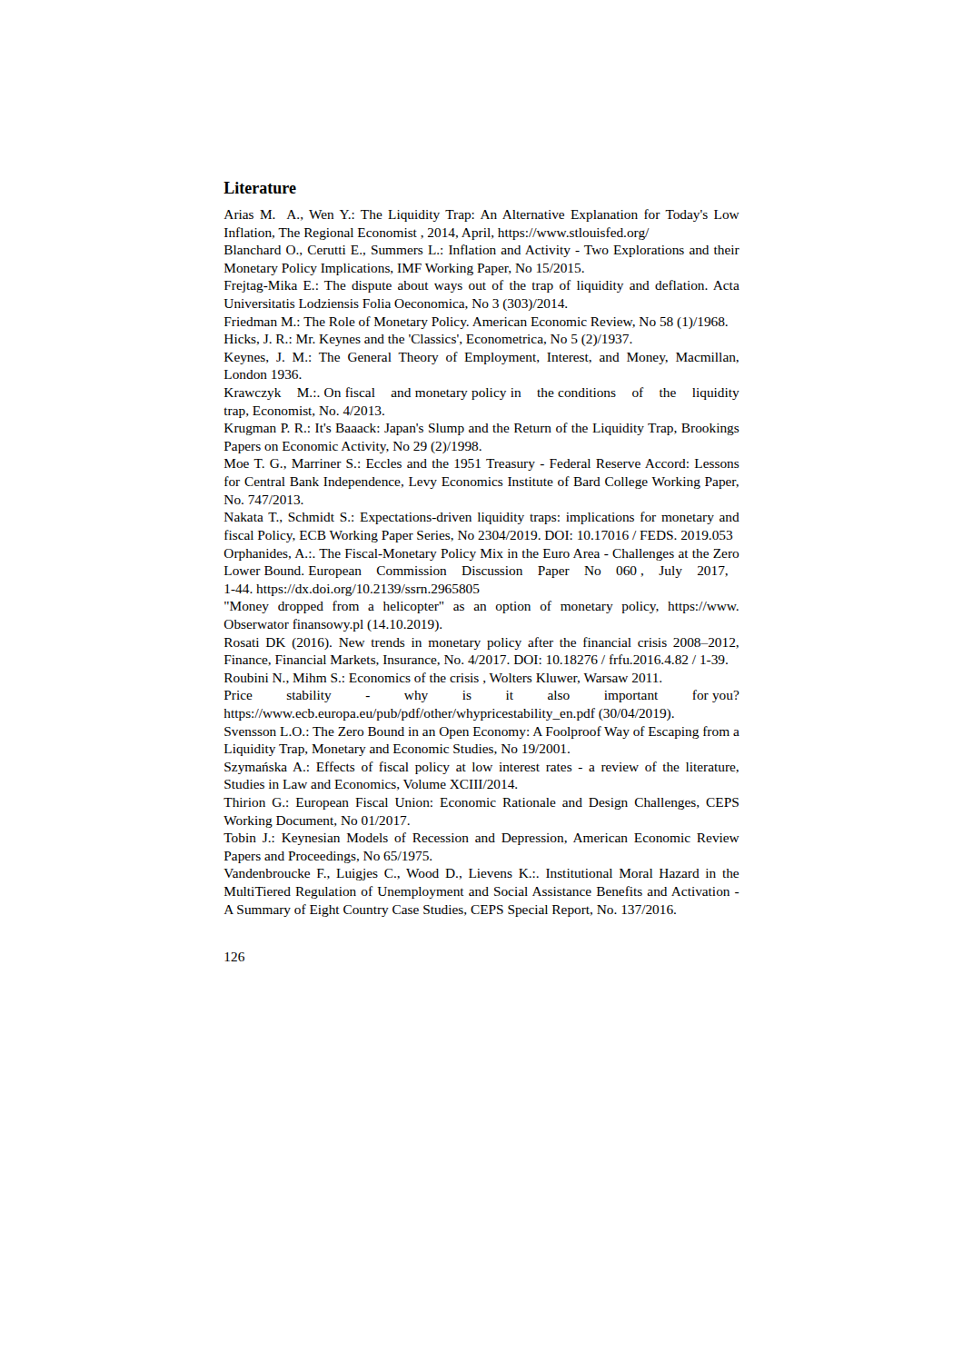Literature
Arias M. A., Wen Y.: The Liquidity Trap: An Alternative Explanation for Today's Low Inflation, The Regional Economist , 2014, April, https://www.stlouisfed.org/
Blanchard O., Cerutti E., Summers L.: Inflation and Activity - Two Explorations and their Monetary Policy Implications, IMF Working Paper, No 15/2015.
Frejtag-Mika E.: The dispute about ways out of the trap of liquidity and deflation. Acta Universitatis Lodziensis Folia Oeconomica, No 3 (303)/2014.
Friedman M.: The Role of Monetary Policy. American Economic Review, No 58 (1)/1968.
Hicks, J. R.: Mr. Keynes and the 'Classics', Econometrica, No 5 (2)/1937.
Keynes, J. M.: The General Theory of Employment, Interest, and Money, Macmillan, London 1936.
Krawczyk M.:. On fiscal and monetary policy in the conditions of the liquidity trap, Economist, No. 4/2013.
Krugman P. R.: It's Baaack: Japan's Slump and the Return of the Liquidity Trap, Brookings Papers on Economic Activity, No 29 (2)/1998.
Moe T. G., Marriner S.: Eccles and the 1951 Treasury - Federal Reserve Accord: Lessons for Central Bank Independence, Levy Economics Institute of Bard College Working Paper, No. 747/2013.
Nakata T., Schmidt S.: Expectations-driven liquidity traps: implications for monetary and fiscal Policy, ECB Working Paper Series, No 2304/2019. DOI: 10.17016 / FEDS. 2019.053
Orphanides, A.:. The Fiscal-Monetary Policy Mix in the Euro Area - Challenges at the Zero Lower Bound. European Commission Discussion Paper No 060 , July 2017, 1-44. https://dx.doi.org/10.2139/ssrn.2965805
"Money dropped from a helicopter" as an option of monetary policy, https://www. Obserwator finansowy.pl (14.10.2019).
Rosati DK (2016). New trends in monetary policy after the financial crisis 2008–2012, Finance, Financial Markets, Insurance, No. 4/2017. DOI: 10.18276 / frfu.2016.4.82 / 1-39.
Roubini N., Mihm S.: Economics of the crisis , Wolters Kluwer, Warsaw 2011.
Price stability - why is it also important for you? https://www.ecb.europa.eu/pub/pdf/other/whypricestability_en.pdf (30/04/2019).
Svensson L.O.: The Zero Bound in an Open Economy: A Foolproof Way of Escaping from a Liquidity Trap, Monetary and Economic Studies, No 19/2001.
Szymańska A.: Effects of fiscal policy at low interest rates - a review of the literature, Studies in Law and Economics, Volume XCIII/2014.
Thirion G.: European Fiscal Union: Economic Rationale and Design Challenges, CEPS Working Document, No 01/2017.
Tobin J.: Keynesian Models of Recession and Depression, American Economic Review Papers and Proceedings, No 65/1975.
Vandenbroucke F., Luigjes C., Wood D., Lievens K.:. Institutional Moral Hazard in the MultiTiered Regulation of Unemployment and Social Assistance Benefits and Activation - A Summary of Eight Country Case Studies, CEPS Special Report, No. 137/2016.
126